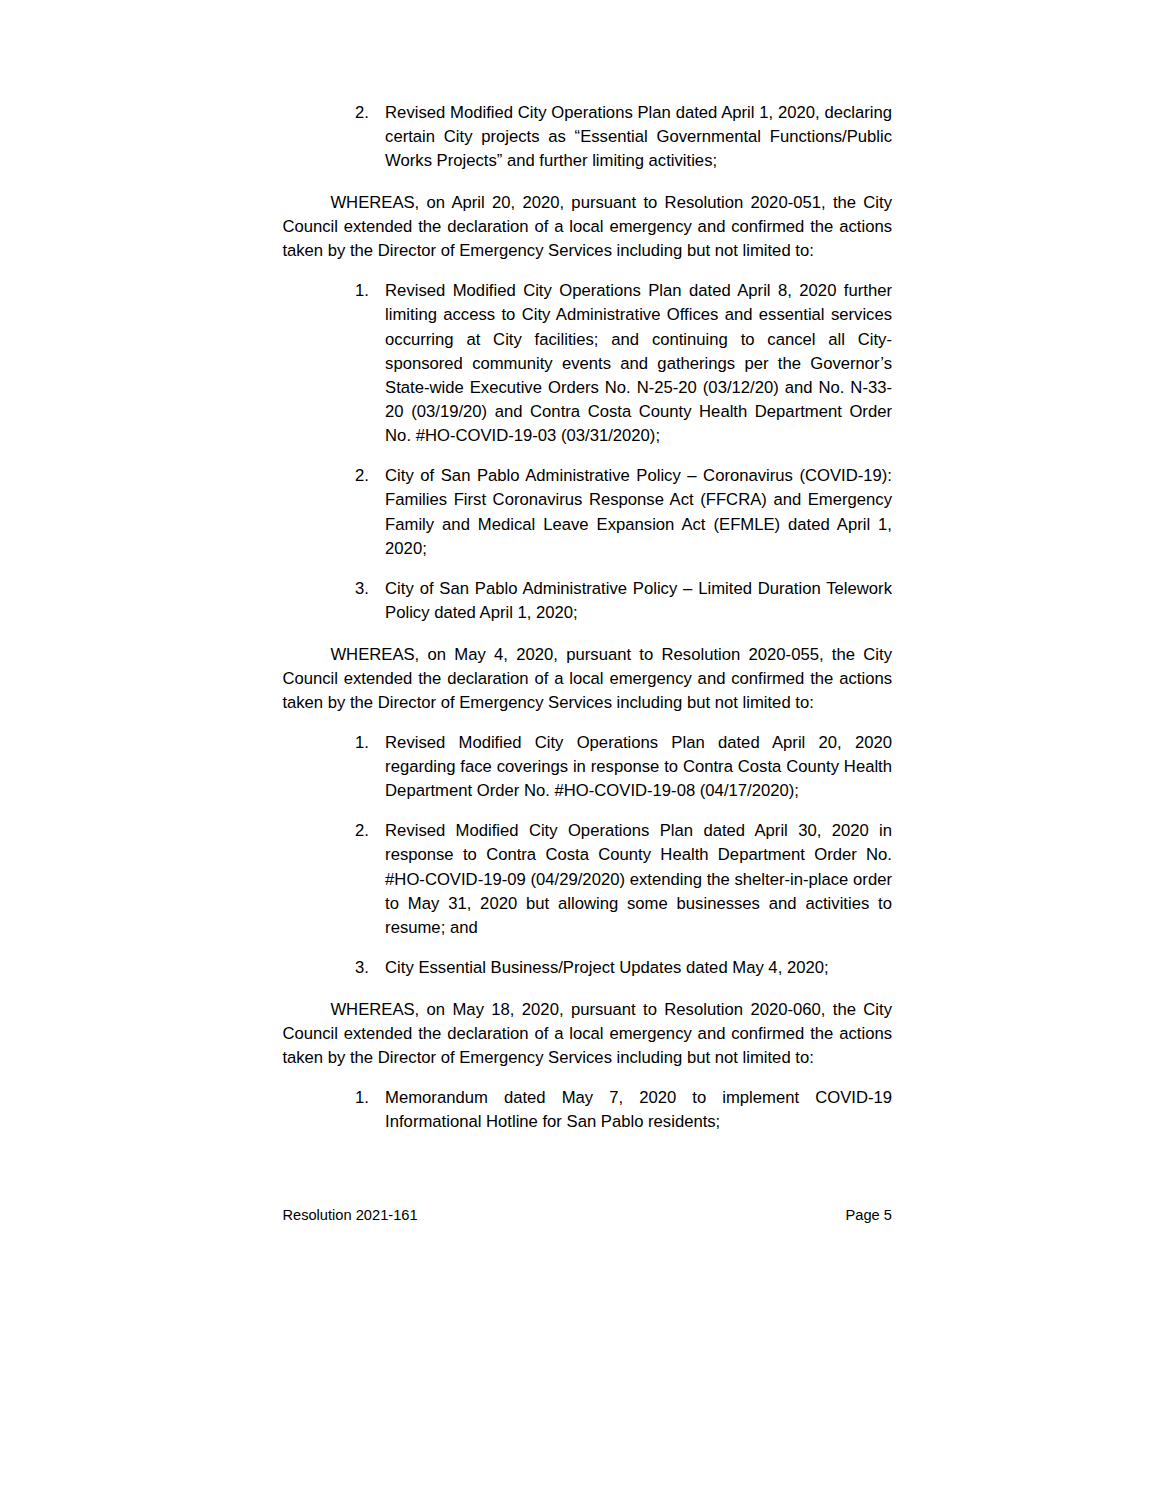Revised Modified City Operations Plan dated April 1, 2020, declaring certain City projects as “Essential Governmental Functions/Public Works Projects” and further limiting activities;
WHEREAS, on April 20, 2020, pursuant to Resolution 2020-051, the City Council extended the declaration of a local emergency and confirmed the actions taken by the Director of Emergency Services including but not limited to:
Revised Modified City Operations Plan dated April 8, 2020 further limiting access to City Administrative Offices and essential services occurring at City facilities; and continuing to cancel all City-sponsored community events and gatherings per the Governor’s State-wide Executive Orders No. N-25-20 (03/12/20) and No. N-33-20 (03/19/20) and Contra Costa County Health Department Order No. #HO-COVID-19-03 (03/31/2020);
City of San Pablo Administrative Policy – Coronavirus (COVID-19): Families First Coronavirus Response Act (FFCRA) and Emergency Family and Medical Leave Expansion Act (EFMLE) dated April 1, 2020;
City of San Pablo Administrative Policy – Limited Duration Telework Policy dated April 1, 2020;
WHEREAS, on May 4, 2020, pursuant to Resolution 2020-055, the City Council extended the declaration of a local emergency and confirmed the actions taken by the Director of Emergency Services including but not limited to:
Revised Modified City Operations Plan dated April 20, 2020 regarding face coverings in response to Contra Costa County Health Department Order No. #HO-COVID-19-08 (04/17/2020);
Revised Modified City Operations Plan dated April 30, 2020 in response to Contra Costa County Health Department Order No. #HO-COVID-19-09 (04/29/2020) extending the shelter-in-place order to May 31, 2020 but allowing some businesses and activities to resume; and
City Essential Business/Project Updates dated May 4, 2020;
WHEREAS, on May 18, 2020, pursuant to Resolution 2020-060, the City Council extended the declaration of a local emergency and confirmed the actions taken by the Director of Emergency Services including but not limited to:
Memorandum dated May 7, 2020 to implement COVID-19 Informational Hotline for San Pablo residents;
Resolution 2021-161
Page 5